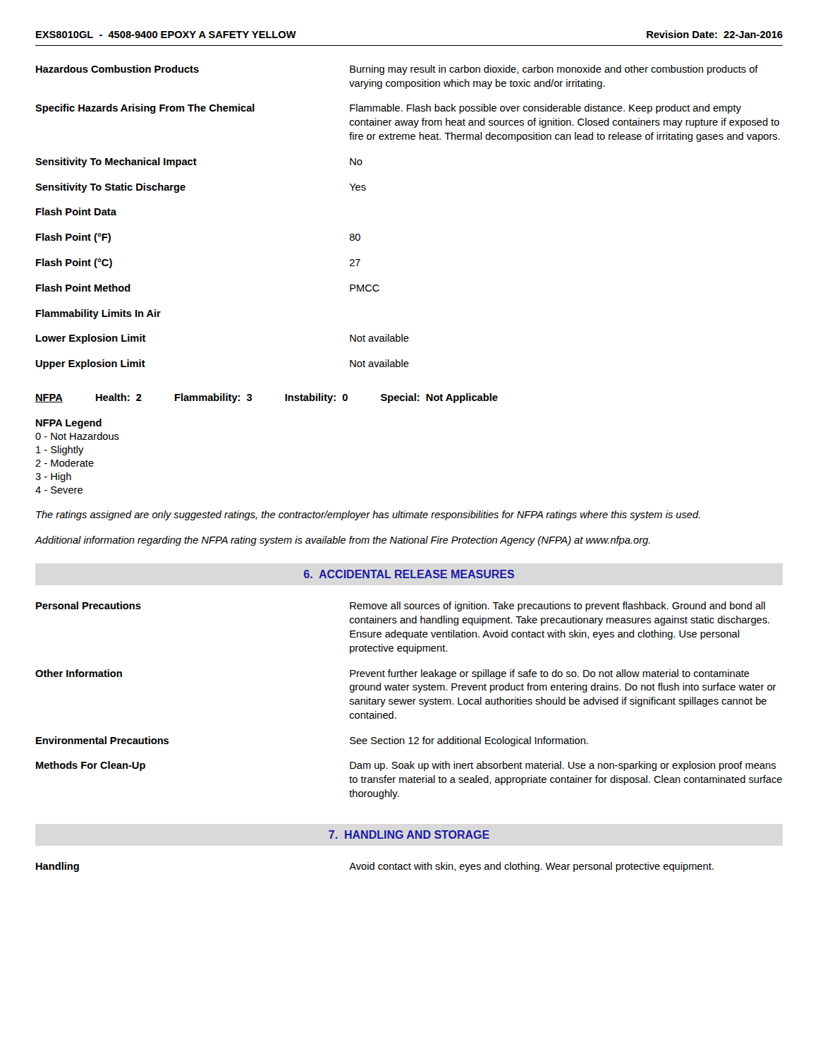EXS8010GL - 4508-9400 EPOXY A SAFETY YELLOW
Revision Date: 22-Jan-2016
| Hazardous Combustion Products | Burning may result in carbon dioxide, carbon monoxide and other combustion products of varying composition which may be toxic and/or irritating. |
| Specific Hazards Arising From The Chemical | Flammable. Flash back possible over considerable distance. Keep product and empty container away from heat and sources of ignition. Closed containers may rupture if exposed to fire or extreme heat. Thermal decomposition can lead to release of irritating gases and vapors. |
| Sensitivity To Mechanical Impact | No |
| Sensitivity To Static Discharge | Yes |
| Flash Point Data | |
| Flash Point (°F) | 80 |
| Flash Point (°C) | 27 |
| Flash Point Method | PMCC |
| Flammability Limits In Air | |
| Lower Explosion Limit | Not available |
| Upper Explosion Limit | Not available |
NFPA Health: 2 Flammability: 3 Instability: 0 Special: Not Applicable
NFPA Legend
0 - Not Hazardous
1 - Slightly
2 - Moderate
3 - High
4 - Severe
The ratings assigned are only suggested ratings, the contractor/employer has ultimate responsibilities for NFPA ratings where this system is used.
Additional information regarding the NFPA rating system is available from the National Fire Protection Agency (NFPA) at www.nfpa.org.
6. ACCIDENTAL RELEASE MEASURES
| Personal Precautions | Remove all sources of ignition. Take precautions to prevent flashback. Ground and bond all containers and handling equipment. Take precautionary measures against static discharges. Ensure adequate ventilation. Avoid contact with skin, eyes and clothing. Use personal protective equipment. |
| Other Information | Prevent further leakage or spillage if safe to do so. Do not allow material to contaminate ground water system. Prevent product from entering drains. Do not flush into surface water or sanitary sewer system. Local authorities should be advised if significant spillages cannot be contained. |
| Environmental Precautions | See Section 12 for additional Ecological Information. |
| Methods For Clean-Up | Dam up. Soak up with inert absorbent material. Use a non-sparking or explosion proof means to transfer material to a sealed, appropriate container for disposal. Clean contaminated surface thoroughly. |
7. HANDLING AND STORAGE
| Handling | Avoid contact with skin, eyes and clothing. Wear personal protective equipment. |